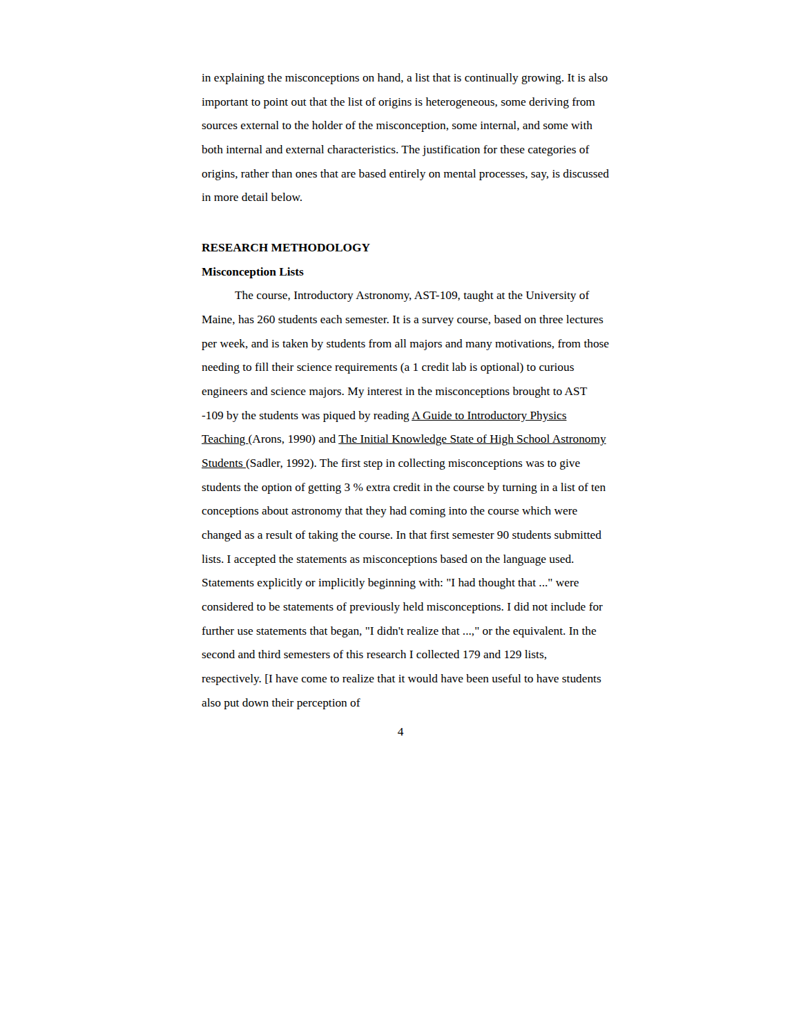in explaining the misconceptions on hand, a list that is continually growing. It is also important to point out that the list of origins is heterogeneous, some deriving from sources external to the holder of the misconception, some internal, and some with both internal and external characteristics. The justification for these categories of origins, rather than ones that are based entirely on mental processes, say, is discussed in more detail below.
RESEARCH METHODOLOGY
Misconception Lists
The course, Introductory Astronomy, AST-109, taught at the University of Maine, has 260 students each semester. It is a survey course, based on three lectures per week, and is taken by students from all majors and many motivations, from those needing to fill their science requirements (a 1 credit lab is optional) to curious engineers and science majors. My interest in the misconceptions brought to AST -109 by the students was piqued by reading A Guide to Introductory Physics Teaching (Arons, 1990) and The Initial Knowledge State of High School Astronomy Students (Sadler, 1992). The first step in collecting misconceptions was to give students the option of getting 3 % extra credit in the course by turning in a list of ten conceptions about astronomy that they had coming into the course which were changed as a result of taking the course. In that first semester 90 students submitted lists. I accepted the statements as misconceptions based on the language used. Statements explicitly or implicitly beginning with: "I had thought that ..." were considered to be statements of previously held misconceptions. I did not include for further use statements that began, "I didn't realize that ...," or the equivalent. In the second and third semesters of this research I collected 179 and 129 lists, respectively. [I have come to realize that it would have been useful to have students also put down their perception of
4